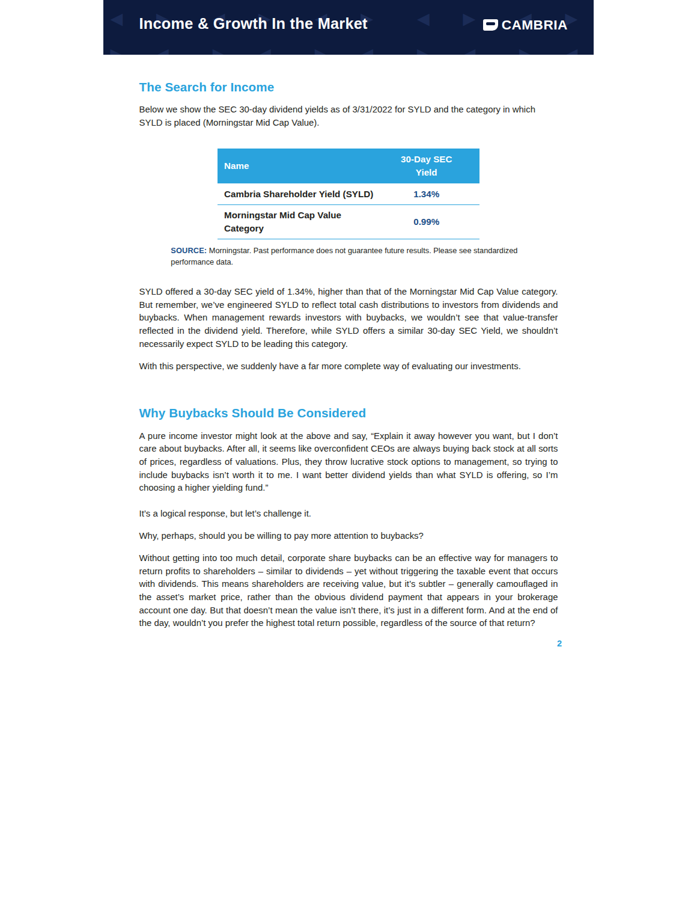◄ ► ◄ ► ◄ ► ◄ ► ◄ ► ◄ ► ◄ ► ◄ ► ◄ ► ◄ ► ◄ ► ◄ ►
► ◄ ► ◄ ► ◄ ► ◄ ► ◄ ► ◄ ► ◄ ► ◄ ► ◄ ► ◄ ► ◄ ► ◄
Income & Growth In the Market
CAMBRIA
The Search for Income
Below we show the SEC 30-day dividend yields as of 3/31/2022 for SYLD and the category in which SYLD is placed (Morningstar Mid Cap Value).
| Name | 30-Day SEC Yield |
| --- | --- |
| Cambria Shareholder Yield (SYLD) | 1.34% |
| Morningstar Mid Cap Value Category | 0.99% |
SOURCE: Morningstar. Past performance does not guarantee future results. Please see standardized performance data.
SYLD offered a 30-day SEC yield of 1.34%, higher than that of the Morningstar Mid Cap Value category. But remember, we’ve engineered SYLD to reflect total cash distributions to investors from dividends and buybacks. When management rewards investors with buybacks, we wouldn’t see that value-transfer reflected in the dividend yield. Therefore, while SYLD offers a similar 30-day SEC Yield, we shouldn’t necessarily expect SYLD to be leading this category.
With this perspective, we suddenly have a far more complete way of evaluating our investments.
Why Buybacks Should Be Considered
A pure income investor might look at the above and say, “Explain it away however you want, but I don’t care about buybacks. After all, it seems like overconfident CEOs are always buying back stock at all sorts of prices, regardless of valuations. Plus, they throw lucrative stock options to management, so trying to include buybacks isn’t worth it to me. I want better dividend yields than what SYLD is offering, so I’m choosing a higher yielding fund.”
It’s a logical response, but let’s challenge it.
Why, perhaps, should you be willing to pay more attention to buybacks?
Without getting into too much detail, corporate share buybacks can be an effective way for managers to return profits to shareholders – similar to dividends – yet without triggering the taxable event that occurs with dividends. This means shareholders are receiving value, but it’s subtler – generally camouflaged in the asset’s market price, rather than the obvious dividend payment that appears in your brokerage account one day. But that doesn’t mean the value isn’t there, it’s just in a different form. And at the end of the day, wouldn’t you prefer the highest total return possible, regardless of the source of that return?
2